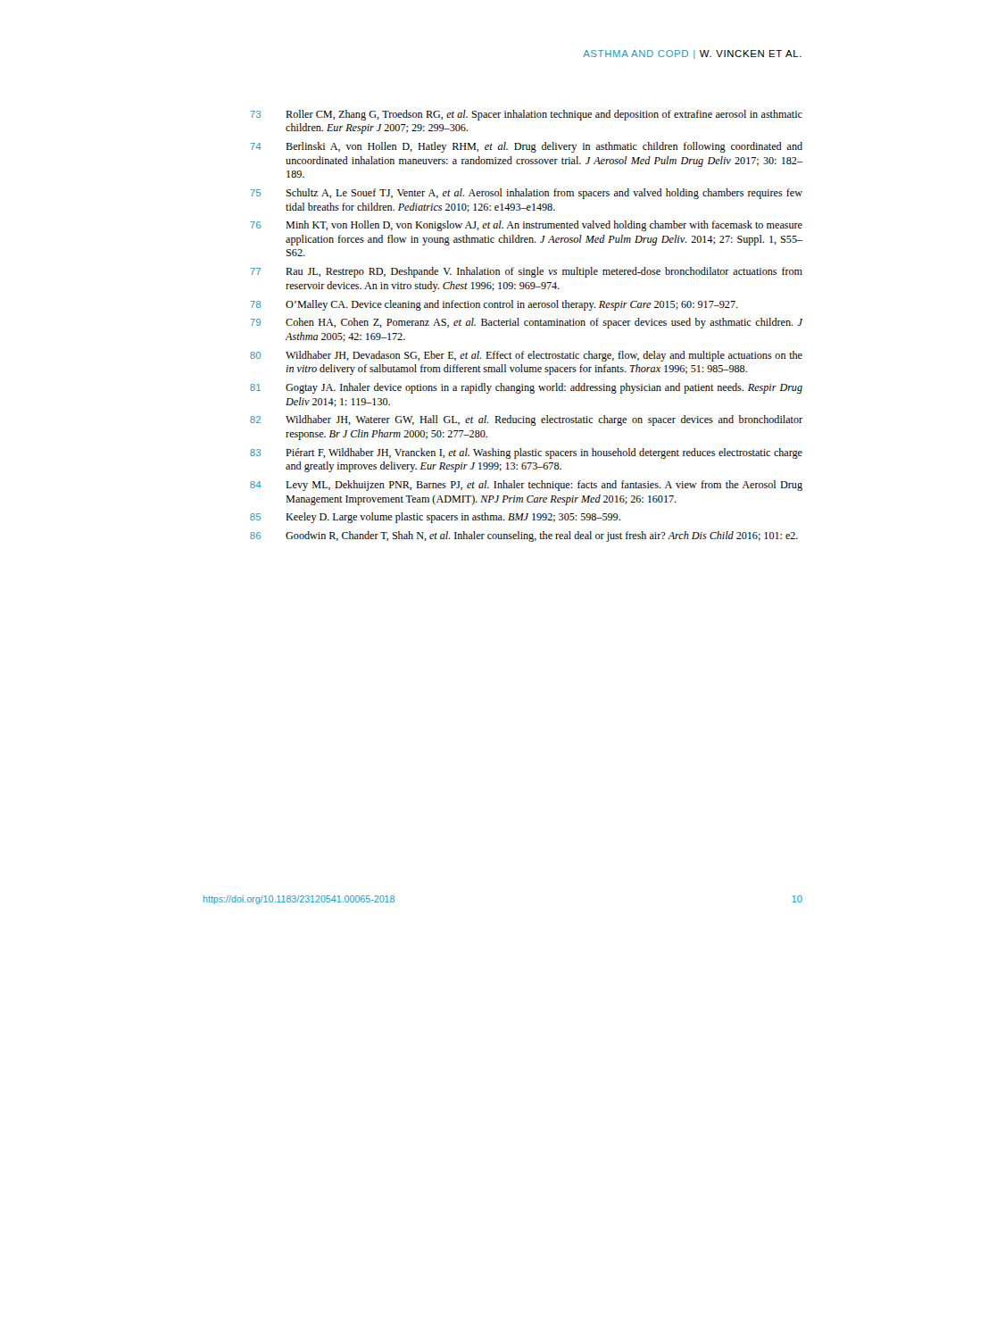ASTHMA AND COPD|W. VINCKEN ET AL.
73 Roller CM, Zhang G, Troedson RG, et al. Spacer inhalation technique and deposition of extrafine aerosol in asthmatic children. Eur Respir J 2007; 29: 299–306.
74 Berlinski A, von Hollen D, Hatley RHM, et al. Drug delivery in asthmatic children following coordinated and uncoordinated inhalation maneuvers: a randomized crossover trial. J Aerosol Med Pulm Drug Deliv 2017; 30: 182–189.
75 Schultz A, Le Souef TJ, Venter A, et al. Aerosol inhalation from spacers and valved holding chambers requires few tidal breaths for children. Pediatrics 2010; 126: e1493–e1498.
76 Minh KT, von Hollen D, von Konigslow AJ, et al. An instrumented valved holding chamber with facemask to measure application forces and flow in young asthmatic children. J Aerosol Med Pulm Drug Deliv. 2014; 27: Suppl. 1, S55–S62.
77 Rau JL, Restrepo RD, Deshpande V. Inhalation of single vs multiple metered-dose bronchodilator actuations from reservoir devices. An in vitro study. Chest 1996; 109: 969–974.
78 O’Malley CA. Device cleaning and infection control in aerosol therapy. Respir Care 2015; 60: 917–927.
79 Cohen HA, Cohen Z, Pomeranz AS, et al. Bacterial contamination of spacer devices used by asthmatic children. J Asthma 2005; 42: 169–172.
80 Wildhaber JH, Devadason SG, Eber E, et al. Effect of electrostatic charge, flow, delay and multiple actuations on the in vitro delivery of salbutamol from different small volume spacers for infants. Thorax 1996; 51: 985–988.
81 Gogtay JA. Inhaler device options in a rapidly changing world: addressing physician and patient needs. Respir Drug Deliv 2014; 1: 119–130.
82 Wildhaber JH, Waterer GW, Hall GL, et al. Reducing electrostatic charge on spacer devices and bronchodilator response. Br J Clin Pharm 2000; 50: 277–280.
83 Piérart F, Wildhaber JH, Vrancken I, et al. Washing plastic spacers in household detergent reduces electrostatic charge and greatly improves delivery. Eur Respir J 1999; 13: 673–678.
84 Levy ML, Dekhuijzen PNR, Barnes PJ, et al. Inhaler technique: facts and fantasies. A view from the Aerosol Drug Management Improvement Team (ADMIT). NPJ Prim Care Respir Med 2016; 26: 16017.
85 Keeley D. Large volume plastic spacers in asthma. BMJ 1992; 305: 598–599.
86 Goodwin R, Chander T, Shah N, et al. Inhaler counseling, the real deal or just fresh air? Arch Dis Child 2016; 101: e2.
https://doi.org/10.1183/23120541.00065-2018 10